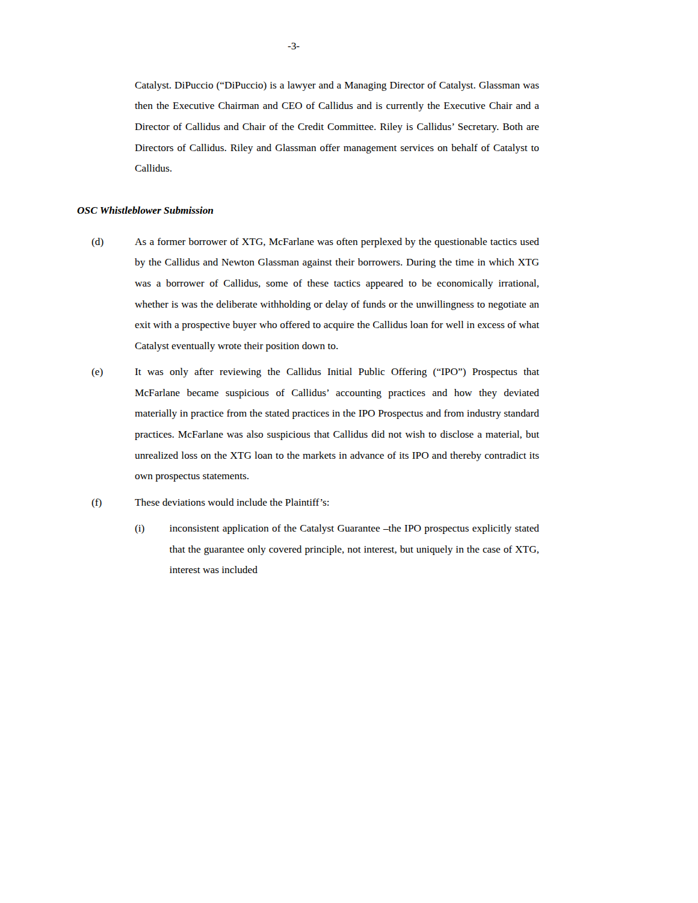-3-
Catalyst. DiPuccio (“DiPuccio) is a lawyer and a Managing Director of Catalyst. Glassman was then the Executive Chairman and CEO of Callidus and is currently the Executive Chair and a Director of Callidus and Chair of the Credit Committee. Riley is Callidus’ Secretary. Both are Directors of Callidus. Riley and Glassman offer management services on behalf of Catalyst to Callidus.
OSC Whistleblower Submission
(d)
As a former borrower of XTG, McFarlane was often perplexed by the questionable tactics used by the Callidus and Newton Glassman against their borrowers. During the time in which XTG was a borrower of Callidus, some of these tactics appeared to be economically irrational, whether is was the deliberate withholding or delay of funds or the unwillingness to negotiate an exit with a prospective buyer who offered to acquire the Callidus loan for well in excess of what Catalyst eventually wrote their position down to.
(e)
It was only after reviewing the Callidus Initial Public Offering (“IPO”) Prospectus that McFarlane became suspicious of Callidus’ accounting practices and how they deviated materially in practice from the stated practices in the IPO Prospectus and from industry standard practices. McFarlane was also suspicious that Callidus did not wish to disclose a material, but unrealized loss on the XTG loan to the markets in advance of its IPO and thereby contradict its own prospectus statements.
(f)
These deviations would include the Plaintiff’s:
(i)
inconsistent application of the Catalyst Guarantee –the IPO prospectus explicitly stated that the guarantee only covered principle, not interest, but uniquely in the case of XTG, interest was included